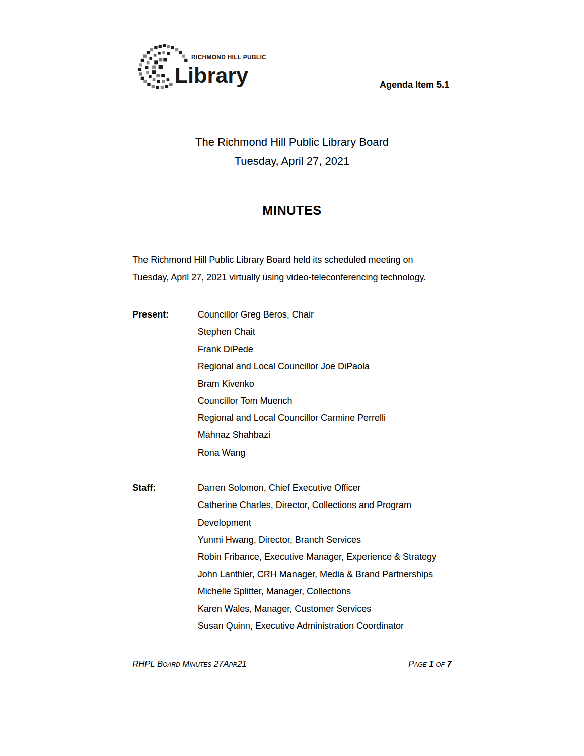RICHMOND HILL PUBLIC Library
Agenda Item 5.1
The Richmond Hill Public Library Board
Tuesday, April 27, 2021
MINUTES
The Richmond Hill Public Library Board held its scheduled meeting on Tuesday, April 27, 2021 virtually using video-teleconferencing technology.
| Present: | Councillor Greg Beros, Chair Stephen Chait Frank DiPede Regional and Local Councillor Joe DiPaola Bram Kivenko Councillor Tom Muench Regional and Local Councillor Carmine Perrelli Mahnaz Shahbazi Rona Wang |
| Staff: | Darren Solomon, Chief Executive Officer Catherine Charles, Director, Collections and Program Development Yunmi Hwang, Director, Branch Services Robin Fribance, Executive Manager, Experience & Strategy John Lanthier, CRH Manager, Media & Brand Partnerships Michelle Splitter, Manager, Collections Karen Wales, Manager, Customer Services Susan Quinn, Executive Administration Coordinator |
RHPL Board Minutes 27Apr21
Page 1 of 7